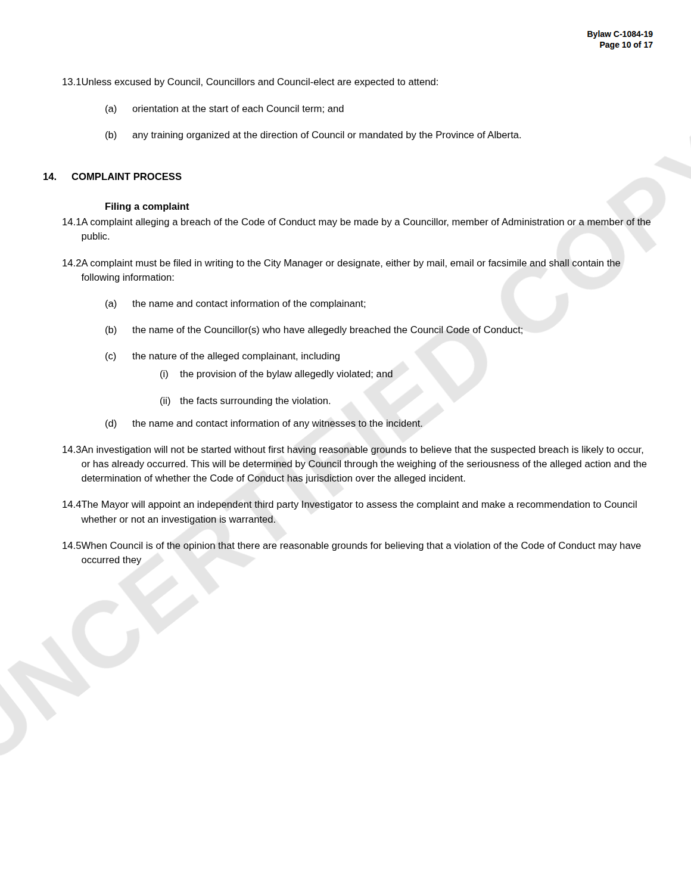UNCERTIFIED COPY
Bylaw C-1084-19
Page 10 of 17
13.1
Unless excused by Council, Councillors and Council-elect are expected to attend:
(a)
orientation at the start of each Council term; and
(b)
any training organized at the direction of Council or mandated by the Province of Alberta.
14.
COMPLAINT PROCESS
Filing a complaint
14.1
A complaint alleging a breach of the Code of Conduct may be made by a Councillor, member of Administration or a member of the public.
14.2
A complaint must be filed in writing to the City Manager or designate, either by mail, email or facsimile and shall contain the following information:
(a)
the name and contact information of the complainant;
(b)
the name of the Councillor(s) who have allegedly breached the Council Code of Conduct;
(c)
the nature of the alleged complainant, including
(i)
the provision of the bylaw allegedly violated; and
(ii)
the facts surrounding the violation.
(d)
the name and contact information of any witnesses to the incident.
14.3
An investigation will not be started without first having reasonable grounds to believe that the suspected breach is likely to occur, or has already occurred. This will be determined by Council through the weighing of the seriousness of the alleged action and the determination of whether the Code of Conduct has jurisdiction over the alleged incident.
14.4
The Mayor will appoint an independent third party Investigator to assess the complaint and make a recommendation to Council whether or not an investigation is warranted.
14.5
When Council is of the opinion that there are reasonable grounds for believing that a violation of the Code of Conduct may have occurred they